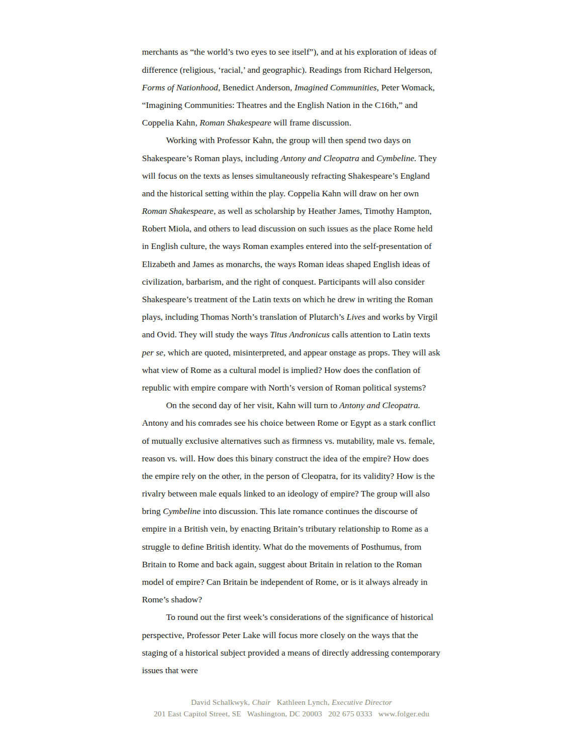merchants as “the world’s two eyes to see itself”), and at his exploration of ideas of difference (religious, ‘racial,’ and geographic). Readings from Richard Helgerson, Forms of Nationhood, Benedict Anderson, Imagined Communities, Peter Womack, “Imagining Communities: Theatres and the English Nation in the C16th,” and Coppelia Kahn, Roman Shakespeare will frame discussion.
Working with Professor Kahn, the group will then spend two days on Shakespeare’s Roman plays, including Antony and Cleopatra and Cymbeline. They will focus on the texts as lenses simultaneously refracting Shakespeare’s England and the historical setting within the play. Coppelia Kahn will draw on her own Roman Shakespeare, as well as scholarship by Heather James, Timothy Hampton, Robert Miola, and others to lead discussion on such issues as the place Rome held in English culture, the ways Roman examples entered into the self-presentation of Elizabeth and James as monarchs, the ways Roman ideas shaped English ideas of civilization, barbarism, and the right of conquest. Participants will also consider Shakespeare’s treatment of the Latin texts on which he drew in writing the Roman plays, including Thomas North’s translation of Plutarch’s Lives and works by Virgil and Ovid. They will study the ways Titus Andronicus calls attention to Latin texts per se, which are quoted, misinterpreted, and appear onstage as props. They will ask what view of Rome as a cultural model is implied? How does the conflation of republic with empire compare with North’s version of Roman political systems?
On the second day of her visit, Kahn will turn to Antony and Cleopatra. Antony and his comrades see his choice between Rome or Egypt as a stark conflict of mutually exclusive alternatives such as firmness vs. mutability, male vs. female, reason vs. will. How does this binary construct the idea of the empire? How does the empire rely on the other, in the person of Cleopatra, for its validity? How is the rivalry between male equals linked to an ideology of empire? The group will also bring Cymbeline into discussion. This late romance continues the discourse of empire in a British vein, by enacting Britain’s tributary relationship to Rome as a struggle to define British identity. What do the movements of Posthumus, from Britain to Rome and back again, suggest about Britain in relation to the Roman model of empire? Can Britain be independent of Rome, or is it always already in Rome’s shadow?
To round out the first week’s considerations of the significance of historical perspective, Professor Peter Lake will focus more closely on the ways that the staging of a historical subject provided a means of directly addressing contemporary issues that were
David Schalkwyk, Chair Kathleen Lynch, Executive Director
201 East Capitol Street, SE Washington, DC 20003 202 675 0333 www.folger.edu